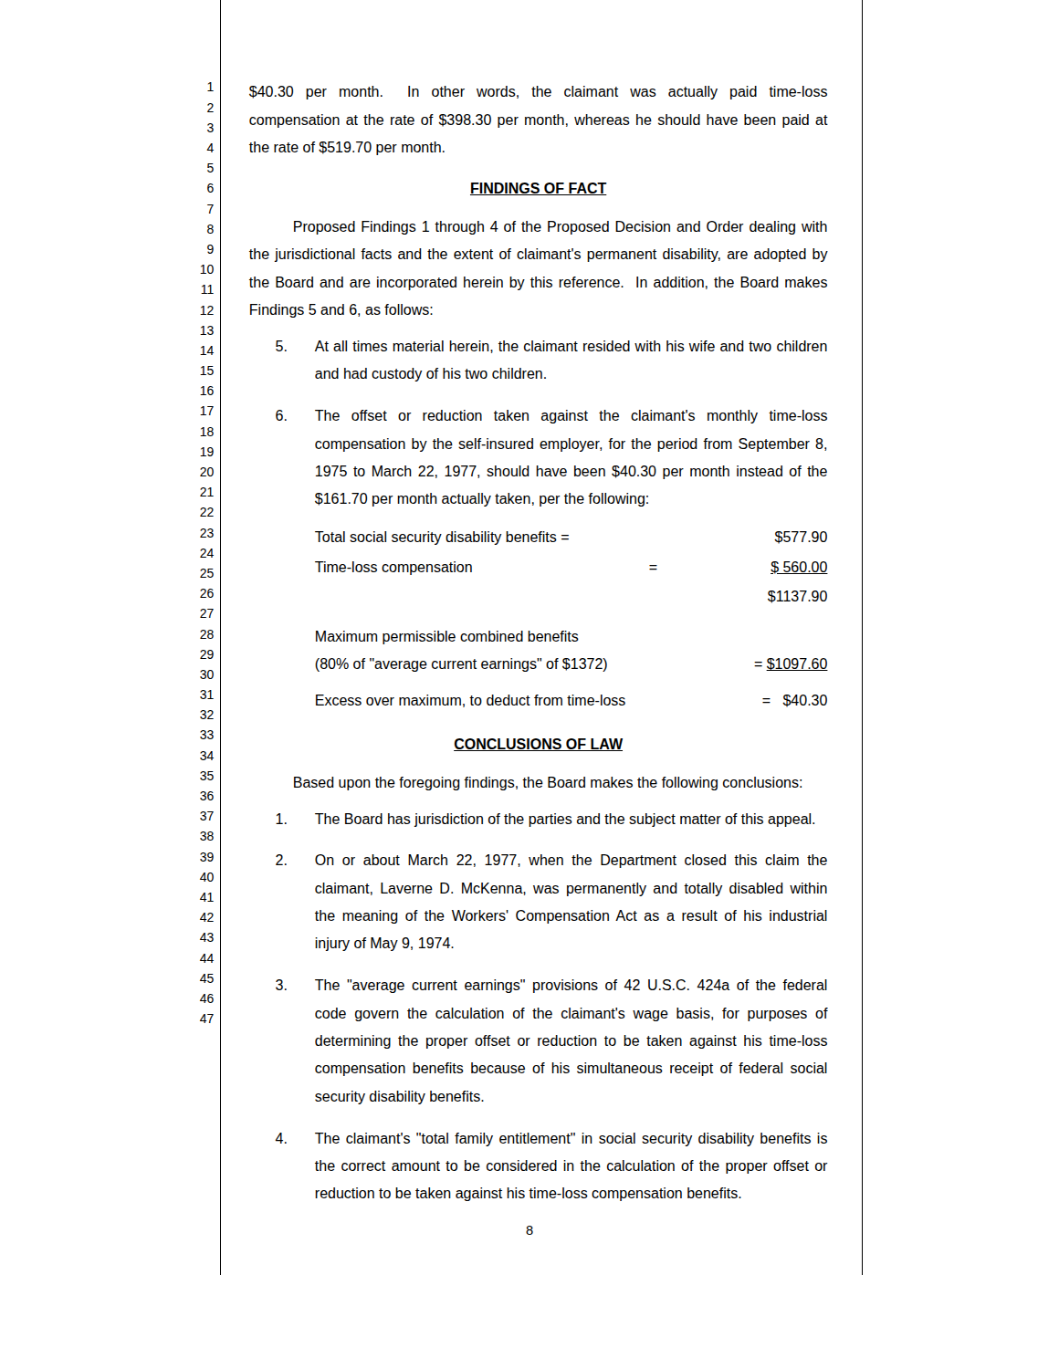1
2
3
4
5
6
7
8
9
10
11
12
13
14
15
16
17
18
19
20
21
22
23
24
25
26
27
28
29
30
31
32
33
34
35
36
37
38
39
40
41
42
43
44
45
46
47
$40.30 per month. In other words, the claimant was actually paid time-loss compensation at the rate of $398.30 per month, whereas he should have been paid at the rate of $519.70 per month.
FINDINGS OF FACT
Proposed Findings 1 through 4 of the Proposed Decision and Order dealing with the jurisdictional facts and the extent of claimant's permanent disability, are adopted by the Board and are incorporated herein by this reference. In addition, the Board makes Findings 5 and 6, as follows:
5. At all times material herein, the claimant resided with his wife and two children and had custody of his two children.
6. The offset or reduction taken against the claimant's monthly time-loss compensation by the self-insured employer, for the period from September 8, 1975 to March 22, 1977, should have been $40.30 per month instead of the $161.70 per month actually taken, per the following:
| Total social security disability benefits = | | $577.90 |
| Time-loss compensation | = | $ 560.00 |
| | | $1137.90 |
| Maximum permissible combined benefits (80% of "average current earnings" of $1372) | | = $1097.60 |
| Excess over maximum, to deduct from time-loss | | = $40.30 |
CONCLUSIONS OF LAW
Based upon the foregoing findings, the Board makes the following conclusions:
1. The Board has jurisdiction of the parties and the subject matter of this appeal.
2. On or about March 22, 1977, when the Department closed this claim the claimant, Laverne D. McKenna, was permanently and totally disabled within the meaning of the Workers' Compensation Act as a result of his industrial injury of May 9, 1974.
3. The "average current earnings" provisions of 42 U.S.C. 424a of the federal code govern the calculation of the claimant's wage basis, for purposes of determining the proper offset or reduction to be taken against his time-loss compensation benefits because of his simultaneous receipt of federal social security disability benefits.
4. The claimant's "total family entitlement" in social security disability benefits is the correct amount to be considered in the calculation of the proper offset or reduction to be taken against his time-loss compensation benefits.
8